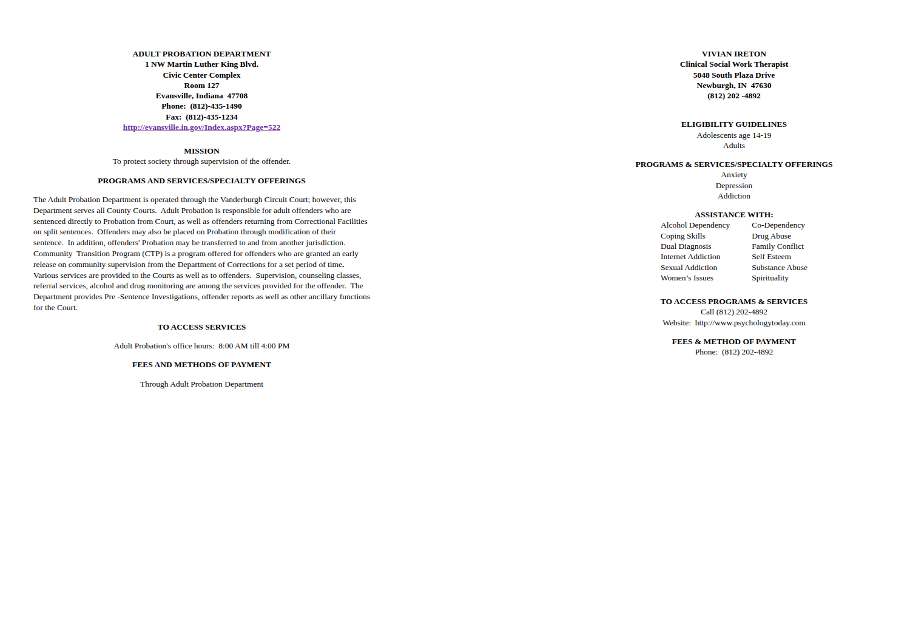ADULT PROBATION DEPARTMENT
1 NW Martin Luther King Blvd.
Civic Center Complex
Room 127
Evansville, Indiana 47708
Phone: (812)-435-1490
Fax: (812)-435-1234
http://evansville.in.gov/Index.aspx?Page=522
MISSION
To protect society through supervision of the offender.
PROGRAMS AND SERVICES/SPECIALTY OFFERINGS
The Adult Probation Department is operated through the Vanderburgh Circuit Court; however, this Department serves all County Courts. Adult Probation is responsible for adult offenders who are sentenced directly to Probation from Court, as well as offenders returning from Correctional Facilities on split sentences. Offenders may also be placed on Probation through modification of their sentence. In addition, offenders' Probation may be transferred to and from another jurisdiction. Community Transition Program (CTP) is a program offered for offenders who are granted an early release on community supervision from the Department of Corrections for a set period of time. Various services are provided to the Courts as well as to offenders. Supervision, counseling classes, referral services, alcohol and drug monitoring are among the services provided for the offender. The Department provides Pre -Sentence Investigations, offender reports as well as other ancillary functions for the Court.
TO ACCESS SERVICES
Adult Probation's office hours: 8:00 AM till 4:00 PM
FEES AND METHODS OF PAYMENT
Through Adult Probation Department
VIVIAN IRETON
Clinical Social Work Therapist
5048 South Plaza Drive
Newburgh, IN 47630
(812) 202 -4892
ELIGIBILITY GUIDELINES
Adolescents age 14-19
Adults
PROGRAMS & SERVICES/SPECIALTY OFFERINGS
Anxiety
Depression
Addiction
ASSISTANCE WITH:
| Alcohol Dependency | Co-Dependency |
| Coping Skills | Drug Abuse |
| Dual Diagnosis | Family Conflict |
| Internet Addiction | Self Esteem |
| Sexual Addiction | Substance Abuse |
| Women’s Issues | Spirituality |
TO ACCESS PROGRAMS & SERVICES
Call (812) 202-4892
Website: http://www.psychologytoday.com
FEES & METHOD OF PAYMENT
Phone: (812) 202-4892